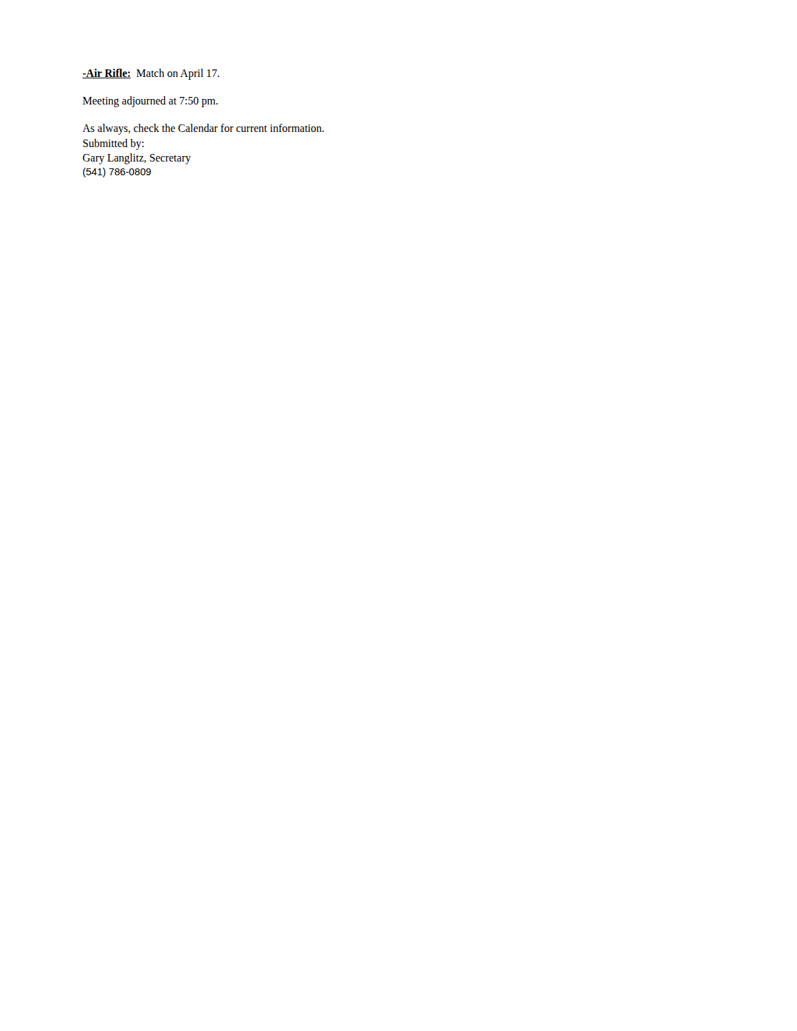-Air Rifle: Match on April 17.
Meeting adjourned at 7:50 pm.
As always, check the Calendar for current information.
Submitted by:
Gary Langlitz, Secretary
(541) 786-0809